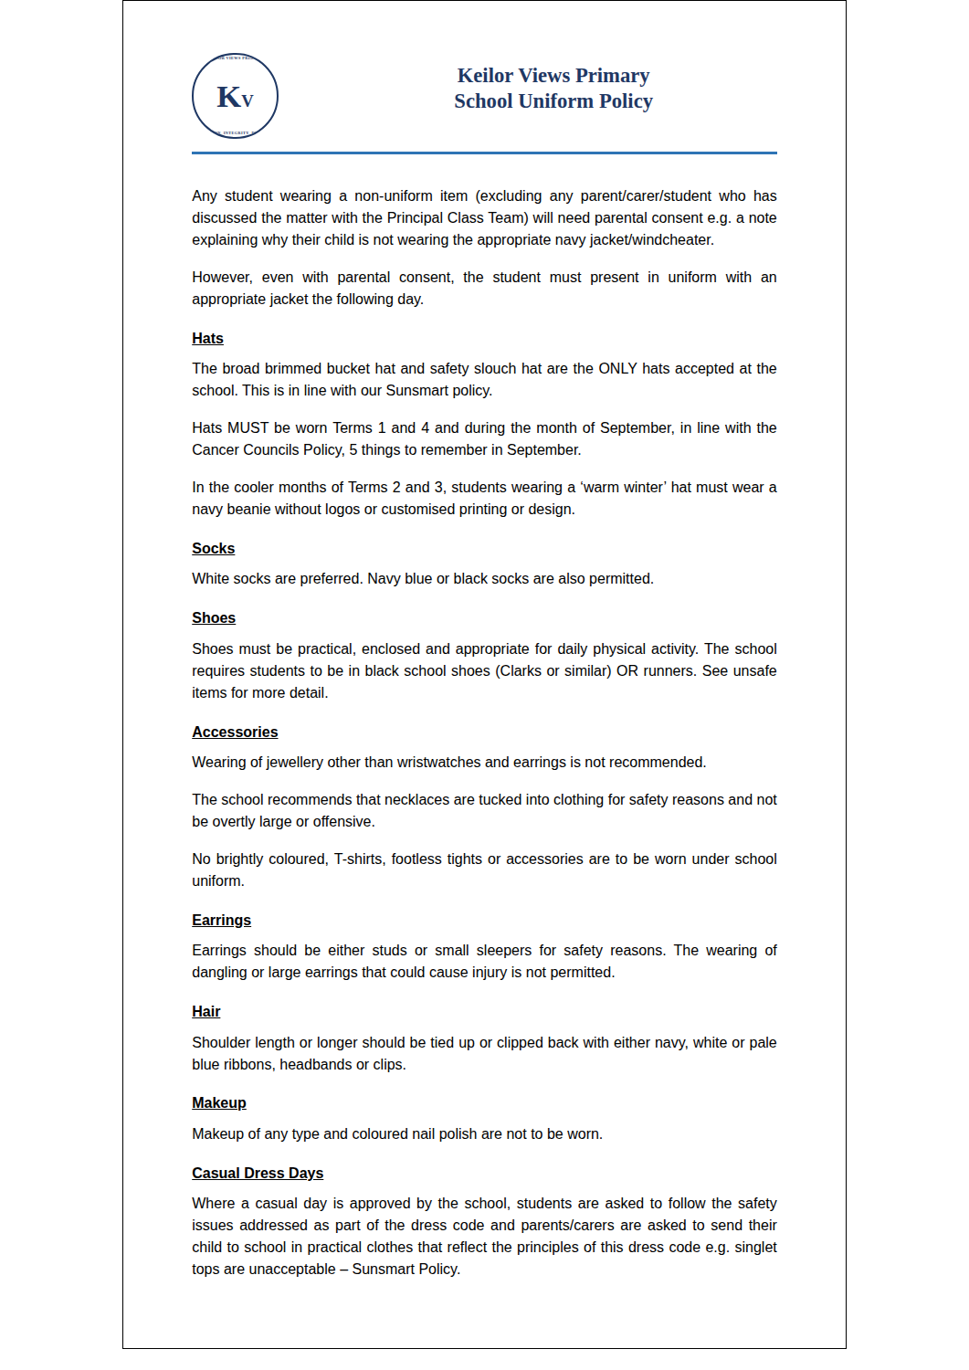KEILOR VIEWS PRIMARY KV VISION INTEGRITY PRIDE
Keilor Views Primary
School Uniform Policy
Any student wearing a non-uniform item (excluding any parent/carer/student who has discussed the matter with the Principal Class Team) will need parental consent e.g. a note explaining why their child is not wearing the appropriate navy jacket/windcheater.
However, even with parental consent, the student must present in uniform with an appropriate jacket the following day.
Hats
The broad brimmed bucket hat and safety slouch hat are the ONLY hats accepted at the school. This is in line with our Sunsmart policy.
Hats MUST be worn Terms 1 and 4 and during the month of September, in line with the Cancer Councils Policy, 5 things to remember in September.
In the cooler months of Terms 2 and 3, students wearing a ‘warm winter’ hat must wear a navy beanie without logos or customised printing or design.
Socks
White socks are preferred. Navy blue or black socks are also permitted.
Shoes
Shoes must be practical, enclosed and appropriate for daily physical activity. The school requires students to be in black school shoes (Clarks or similar) OR runners. See unsafe items for more detail.
Accessories
Wearing of jewellery other than wristwatches and earrings is not recommended.
The school recommends that necklaces are tucked into clothing for safety reasons and not be overtly large or offensive.
No brightly coloured, T-shirts, footless tights or accessories are to be worn under school uniform.
Earrings
Earrings should be either studs or small sleepers for safety reasons. The wearing of dangling or large earrings that could cause injury is not permitted.
Hair
Shoulder length or longer should be tied up or clipped back with either navy, white or pale blue ribbons, headbands or clips.
Makeup
Makeup of any type and coloured nail polish are not to be worn.
Casual Dress Days
Where a casual day is approved by the school, students are asked to follow the safety issues addressed as part of the dress code and parents/carers are asked to send their child to school in practical clothes that reflect the principles of this dress code e.g. singlet tops are unacceptable – Sunsmart Policy.